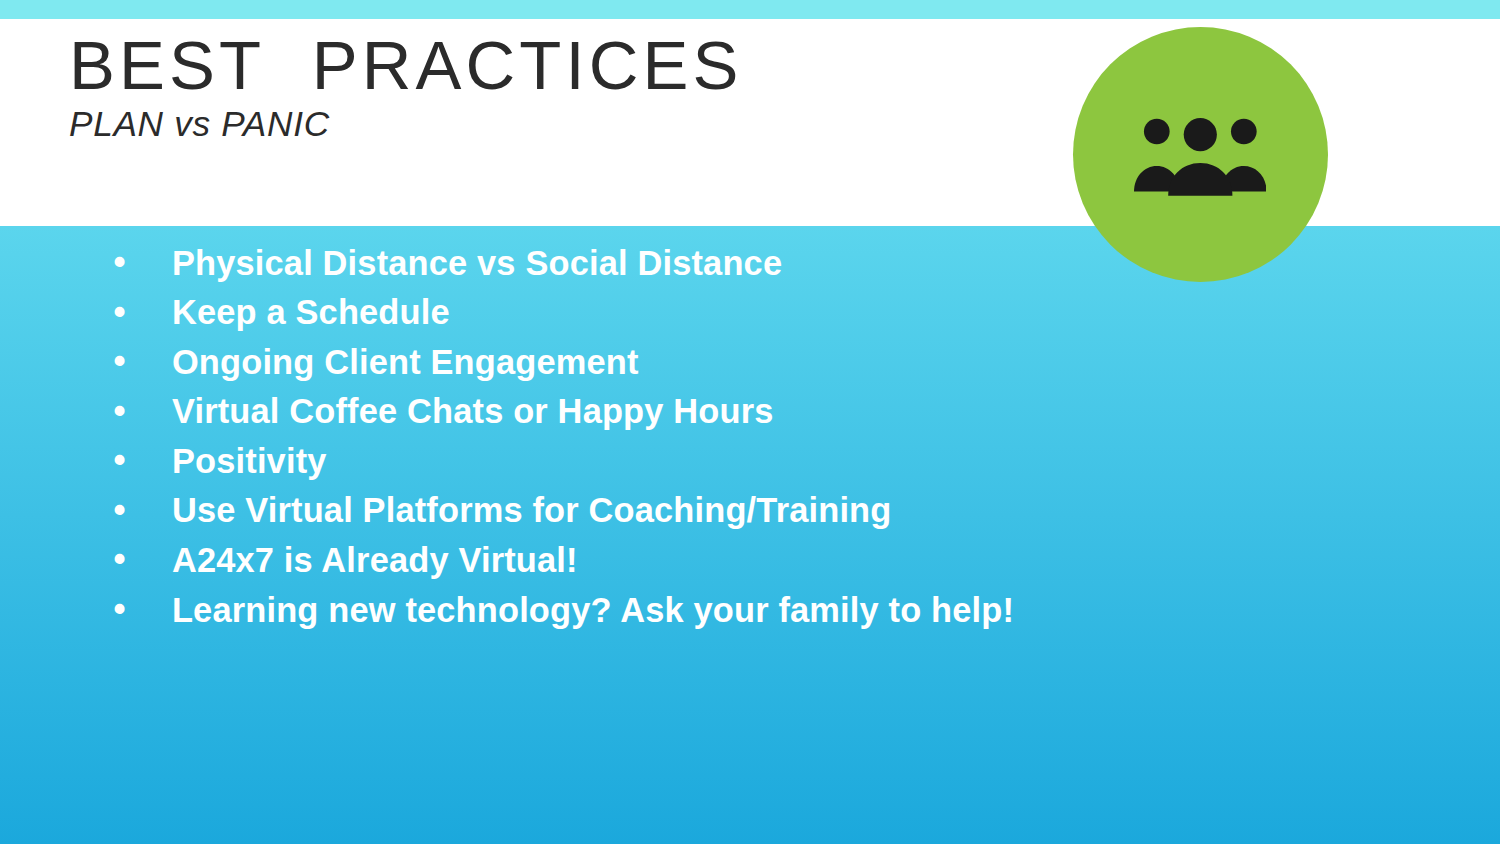BEST PRACTICES
PLAN vs PANIC
Physical Distance vs Social Distance
Keep a Schedule
Ongoing Client Engagement
Virtual Coffee Chats or Happy Hours
Positivity
Use Virtual Platforms for Coaching/Training
A24x7 is Already Virtual!
Learning new technology? Ask your family to help!